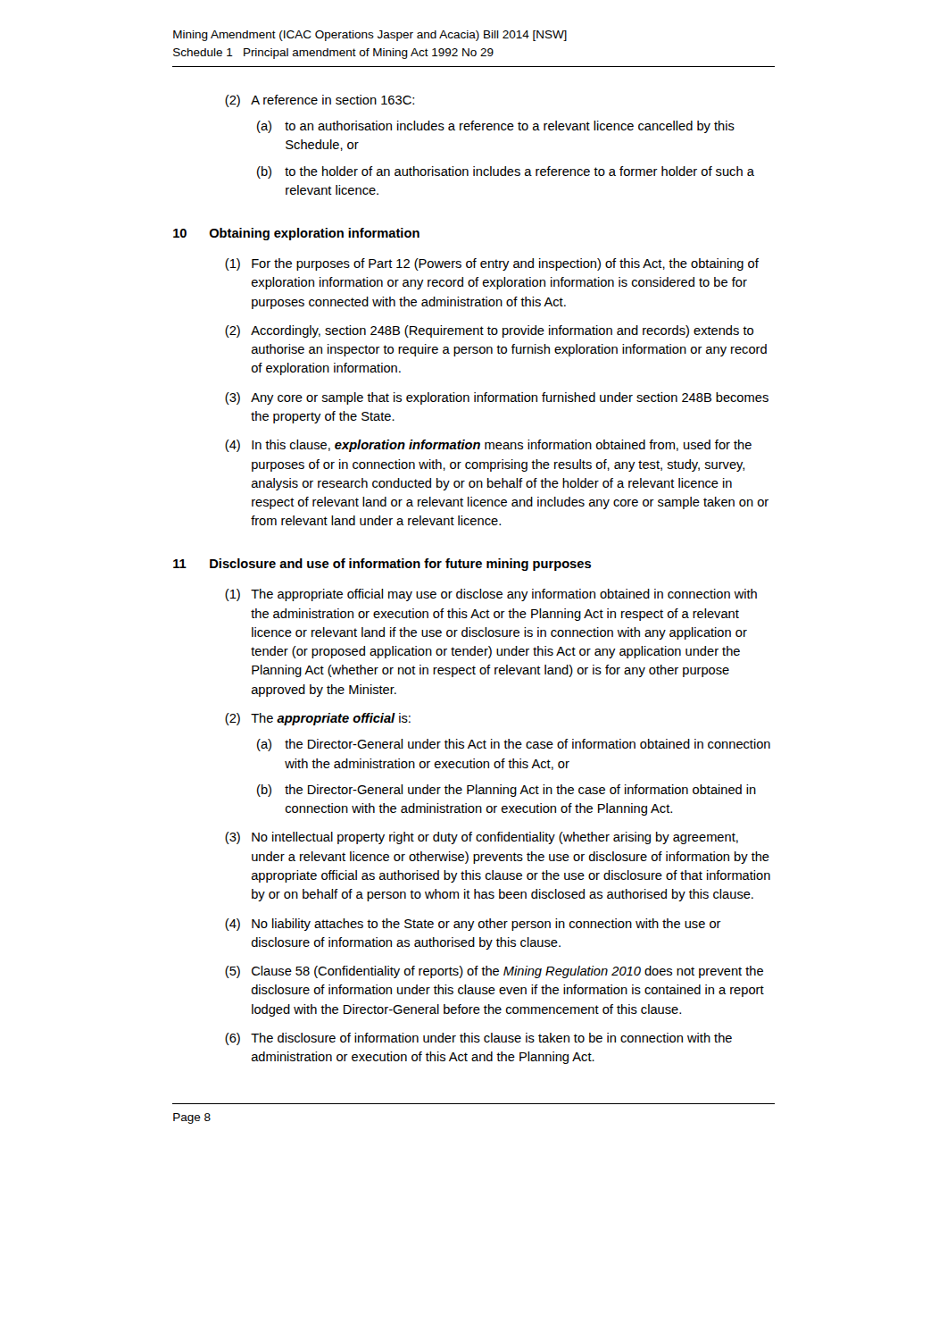Mining Amendment (ICAC Operations Jasper and Acacia) Bill 2014 [NSW] Schedule 1 Principal amendment of Mining Act 1992 No 29
(2) A reference in section 163C:
(a) to an authorisation includes a reference to a relevant licence cancelled by this Schedule, or
(b) to the holder of an authorisation includes a reference to a former holder of such a relevant licence.
10 Obtaining exploration information
(1) For the purposes of Part 12 (Powers of entry and inspection) of this Act, the obtaining of exploration information or any record of exploration information is considered to be for purposes connected with the administration of this Act.
(2) Accordingly, section 248B (Requirement to provide information and records) extends to authorise an inspector to require a person to furnish exploration information or any record of exploration information.
(3) Any core or sample that is exploration information furnished under section 248B becomes the property of the State.
(4) In this clause, exploration information means information obtained from, used for the purposes of or in connection with, or comprising the results of, any test, study, survey, analysis or research conducted by or on behalf of the holder of a relevant licence in respect of relevant land or a relevant licence and includes any core or sample taken on or from relevant land under a relevant licence.
11 Disclosure and use of information for future mining purposes
(1) The appropriate official may use or disclose any information obtained in connection with the administration or execution of this Act or the Planning Act in respect of a relevant licence or relevant land if the use or disclosure is in connection with any application or tender (or proposed application or tender) under this Act or any application under the Planning Act (whether or not in respect of relevant land) or is for any other purpose approved by the Minister.
(2) The appropriate official is:
(a) the Director-General under this Act in the case of information obtained in connection with the administration or execution of this Act, or
(b) the Director-General under the Planning Act in the case of information obtained in connection with the administration or execution of the Planning Act.
(3) No intellectual property right or duty of confidentiality (whether arising by agreement, under a relevant licence or otherwise) prevents the use or disclosure of information by the appropriate official as authorised by this clause or the use or disclosure of that information by or on behalf of a person to whom it has been disclosed as authorised by this clause.
(4) No liability attaches to the State or any other person in connection with the use or disclosure of information as authorised by this clause.
(5) Clause 58 (Confidentiality of reports) of the Mining Regulation 2010 does not prevent the disclosure of information under this clause even if the information is contained in a report lodged with the Director-General before the commencement of this clause.
(6) The disclosure of information under this clause is taken to be in connection with the administration or execution of this Act and the Planning Act.
Page 8